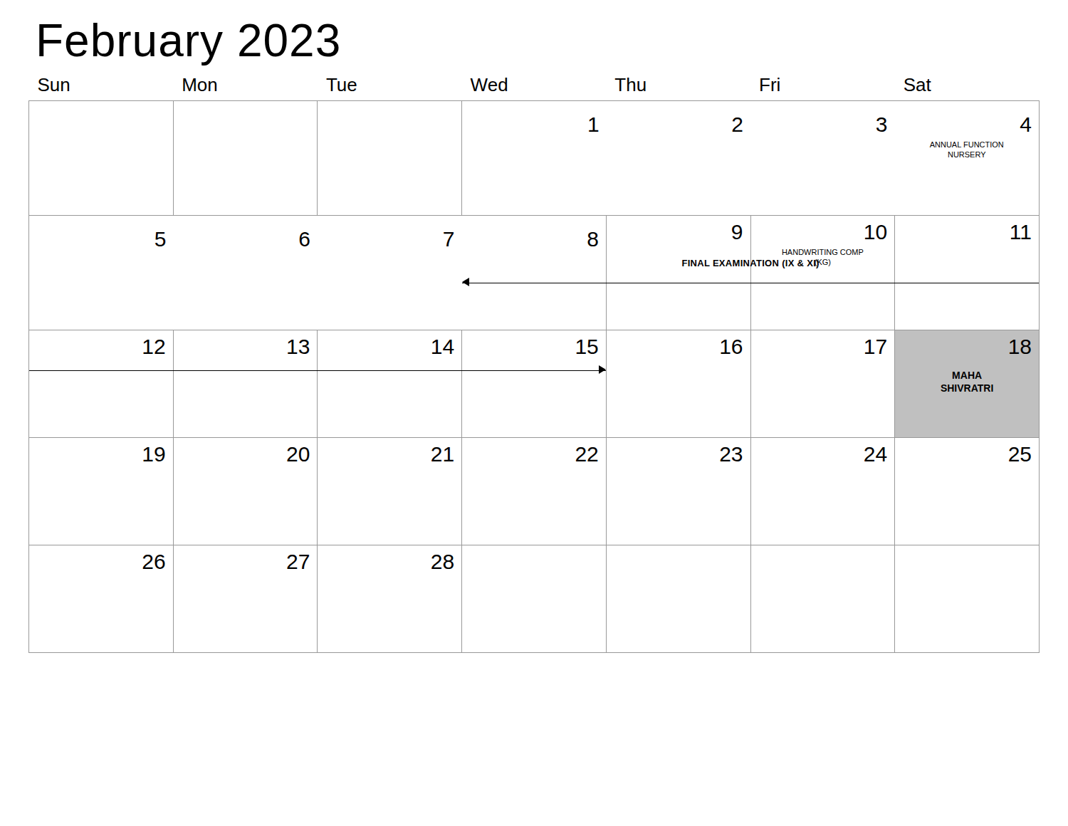February 2023
| Sun | Mon | Tue | Wed | Thu | Fri | Sat |
| --- | --- | --- | --- | --- | --- | --- |
| | | | / 1 / 2 / 3 / 4 Annual Function Nursery / FINAL EXAMINATION (IX & XI) |
| / 5 / 6 / 7 / 8 / | 9 | 10 Handwriting Comp (KG) | 11 |
| 12 | 13 | 14 | 15 | 16 | 17 | 18 Maha Shivratri |
| 19 | 20 | 21 | 22 | 23 | 24 | 25 |
| 26 | 27 | 28 | | | | |